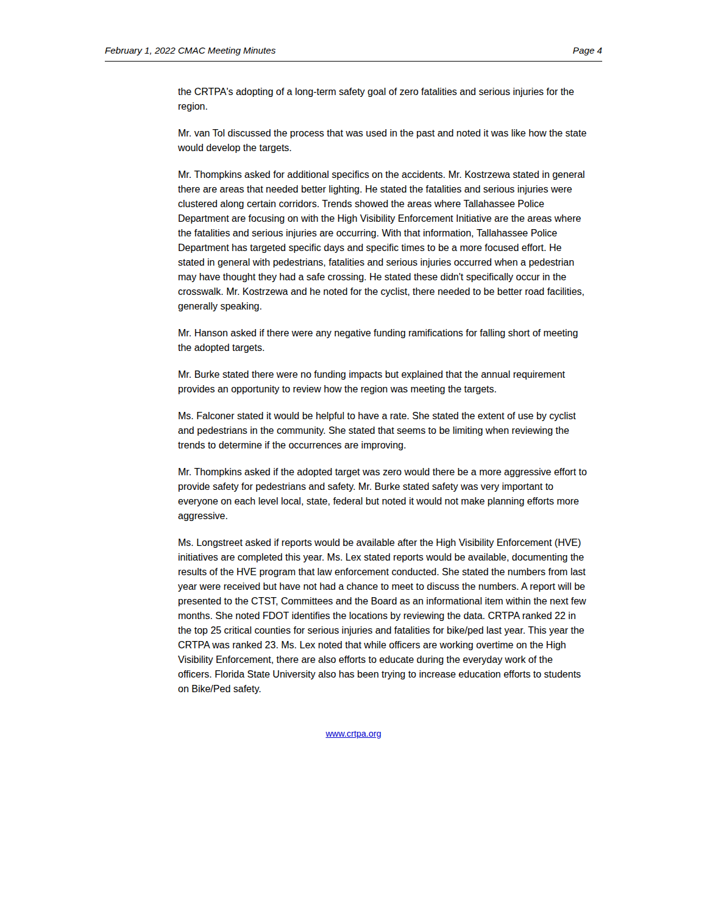February 1, 2022 CMAC Meeting Minutes Page 4
the CRTPA's adopting of a long-term safety goal of zero fatalities and serious injuries for the region.
Mr. van Tol discussed the process that was used in the past and noted it was like how the state would develop the targets.
Mr. Thompkins asked for additional specifics on the accidents. Mr. Kostrzewa stated in general there are areas that needed better lighting. He stated the fatalities and serious injuries were clustered along certain corridors. Trends showed the areas where Tallahassee Police Department are focusing on with the High Visibility Enforcement Initiative are the areas where the fatalities and serious injuries are occurring. With that information, Tallahassee Police Department has targeted specific days and specific times to be a more focused effort. He stated in general with pedestrians, fatalities and serious injuries occurred when a pedestrian may have thought they had a safe crossing. He stated these didn't specifically occur in the crosswalk. Mr. Kostrzewa and he noted for the cyclist, there needed to be better road facilities, generally speaking.
Mr. Hanson asked if there were any negative funding ramifications for falling short of meeting the adopted targets.
Mr. Burke stated there were no funding impacts but explained that the annual requirement provides an opportunity to review how the region was meeting the targets.
Ms. Falconer stated it would be helpful to have a rate. She stated the extent of use by cyclist and pedestrians in the community. She stated that seems to be limiting when reviewing the trends to determine if the occurrences are improving.
Mr. Thompkins asked if the adopted target was zero would there be a more aggressive effort to provide safety for pedestrians and safety. Mr. Burke stated safety was very important to everyone on each level local, state, federal but noted it would not make planning efforts more aggressive.
Ms. Longstreet asked if reports would be available after the High Visibility Enforcement (HVE) initiatives are completed this year. Ms. Lex stated reports would be available, documenting the results of the HVE program that law enforcement conducted. She stated the numbers from last year were received but have not had a chance to meet to discuss the numbers. A report will be presented to the CTST, Committees and the Board as an informational item within the next few months. She noted FDOT identifies the locations by reviewing the data. CRTPA ranked 22 in the top 25 critical counties for serious injuries and fatalities for bike/ped last year. This year the CRTPA was ranked 23. Ms. Lex noted that while officers are working overtime on the High Visibility Enforcement, there are also efforts to educate during the everyday work of the officers. Florida State University also has been trying to increase education efforts to students on Bike/Ped safety.
www.crtpa.org